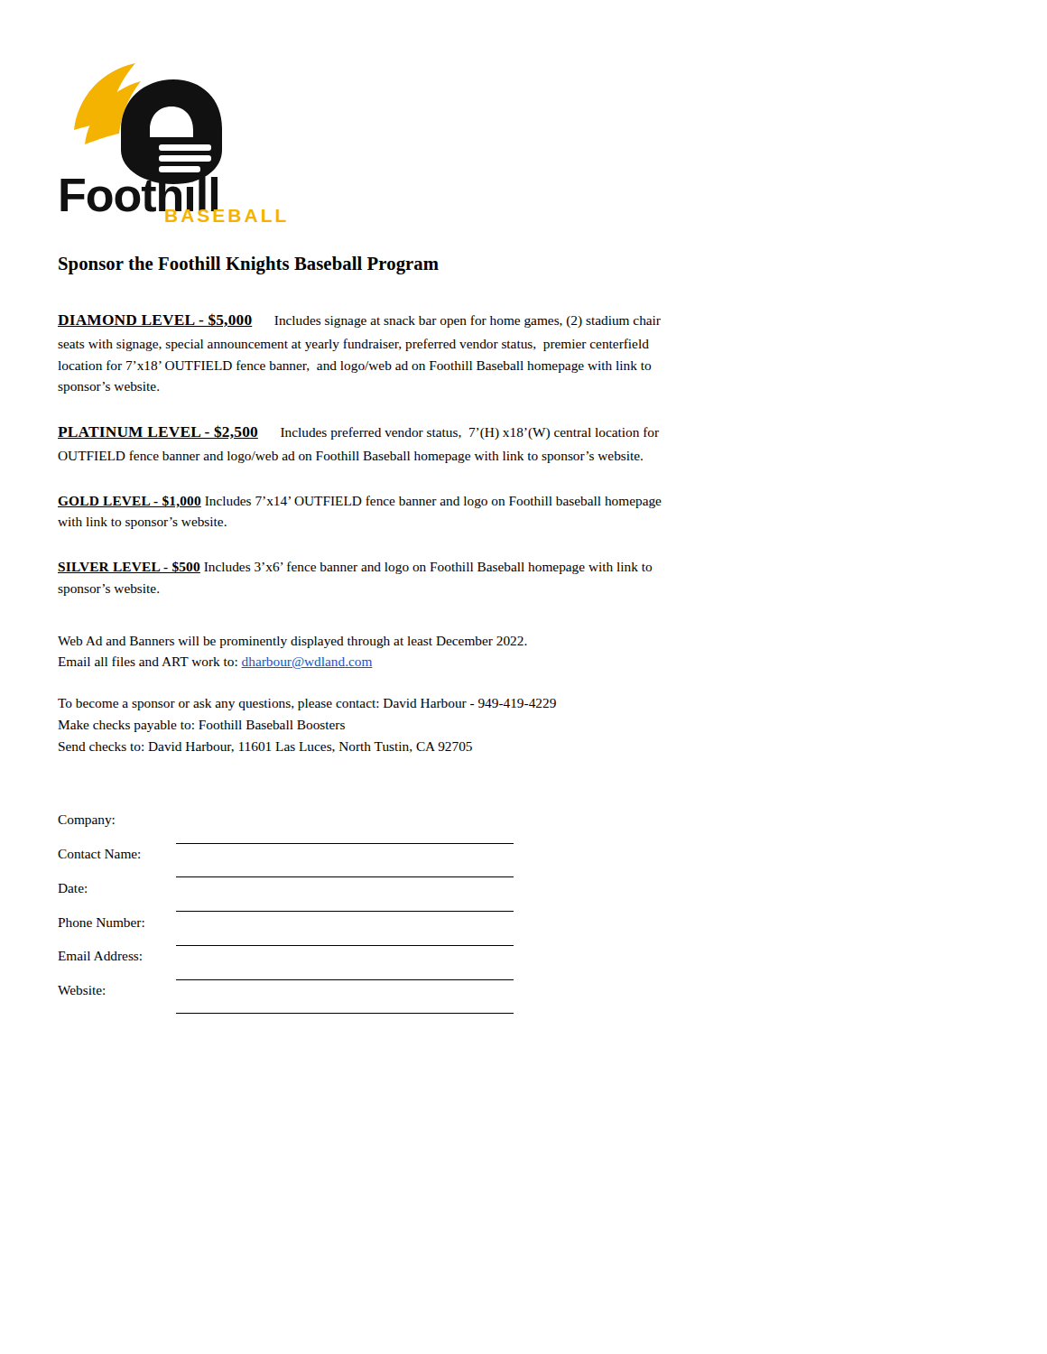Foothill BASEBALL
Sponsor the Foothill Knights Baseball Program
DIAMOND LEVEL - $5,000 Includes signage at snack bar open for home games, (2) stadium chair seats with signage, special announcement at yearly fundraiser, preferred vendor status, premier centerfield location for 7’x18’ OUTFIELD fence banner, and logo/web ad on Foothill Baseball homepage with link to sponsor’s website.
PLATINUM LEVEL - $2,500 Includes preferred vendor status, 7’(H) x18’(W) central location for OUTFIELD fence banner and logo/web ad on Foothill Baseball homepage with link to sponsor’s website.
GOLD LEVEL - $1,000 Includes 7’x14’ OUTFIELD fence banner and logo on Foothill baseball homepage with link to sponsor’s website.
SILVER LEVEL - $500 Includes 3’x6’ fence banner and logo on Foothill Baseball homepage with link to sponsor’s website.
Web Ad and Banners will be prominently displayed through at least December 2022.
Email all files and ART work to: dharbour@wdland.com
To become a sponsor or ask any questions, please contact: David Harbour - 949-419-4229
Make checks payable to: Foothill Baseball Boosters
Send checks to: David Harbour, 11601 Las Luces, North Tustin, CA 92705
| Company: | |
| Contact Name: | |
| Date: | |
| Phone Number: | |
| Email Address: | |
| Website: | |